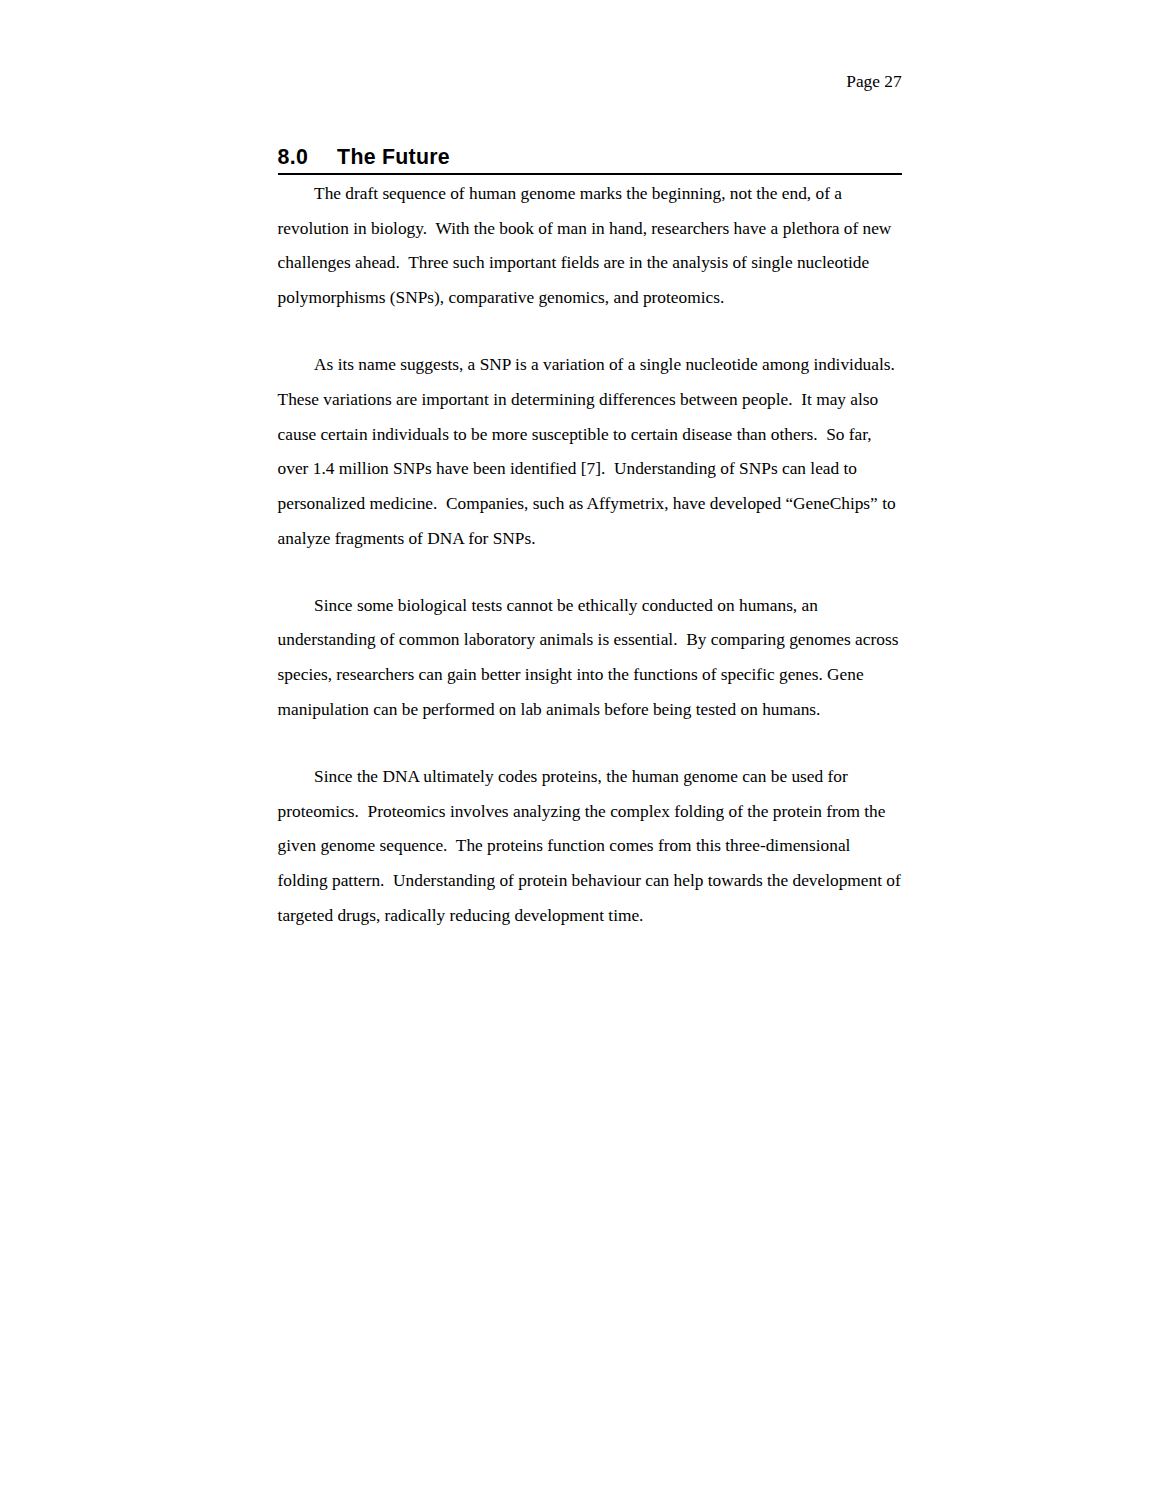Page 27
8.0 The Future
The draft sequence of human genome marks the beginning, not the end, of a revolution in biology. With the book of man in hand, researchers have a plethora of new challenges ahead. Three such important fields are in the analysis of single nucleotide polymorphisms (SNPs), comparative genomics, and proteomics.
As its name suggests, a SNP is a variation of a single nucleotide among individuals. These variations are important in determining differences between people. It may also cause certain individuals to be more susceptible to certain disease than others. So far, over 1.4 million SNPs have been identified [7]. Understanding of SNPs can lead to personalized medicine. Companies, such as Affymetrix, have developed “GeneChips” to analyze fragments of DNA for SNPs.
Since some biological tests cannot be ethically conducted on humans, an understanding of common laboratory animals is essential. By comparing genomes across species, researchers can gain better insight into the functions of specific genes. Gene manipulation can be performed on lab animals before being tested on humans.
Since the DNA ultimately codes proteins, the human genome can be used for proteomics. Proteomics involves analyzing the complex folding of the protein from the given genome sequence. The proteins function comes from this three-dimensional folding pattern. Understanding of protein behaviour can help towards the development of targeted drugs, radically reducing development time.